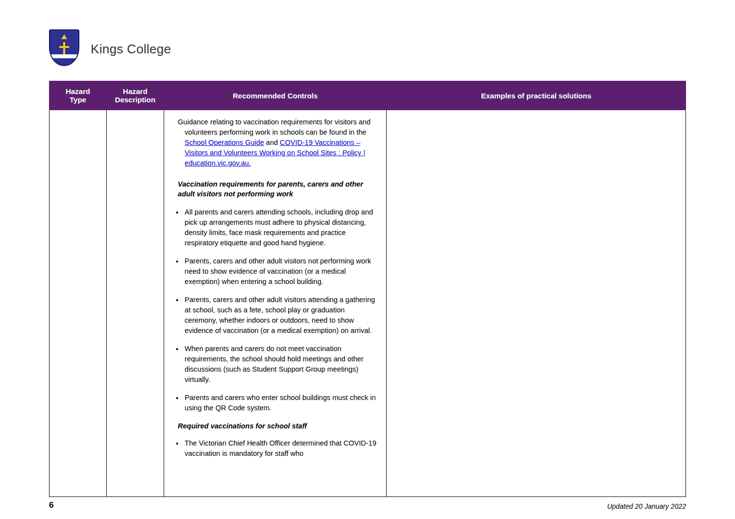Kings College
| Hazard Type | Hazard Description | Recommended Controls | Examples of practical solutions |
| --- | --- | --- | --- |
| | | Guidance relating to vaccination requirements for visitors and volunteers performing work in schools can be found in the School Operations Guide and COVID-19 Vaccinations – Visitors and Volunteers Working on School Sites : Policy / education.vic.gov.au. Vaccination requirements for parents, carers and other adult visitors not performing work All parents and carers attending schools, including drop and pick up arrangements must adhere to physical distancing, density limits, face mask requirements and practice respiratory etiquette and good hand hygiene. Parents, carers and other adult visitors not performing work need to show evidence of vaccination (or a medical exemption) when entering a school building. Parents, carers and other adult visitors attending a gathering at school, such as a fete, school play or graduation ceremony, whether indoors or outdoors, need to show evidence of vaccination (or a medical exemption) on arrival. When parents and carers do not meet vaccination requirements, the school should hold meetings and other discussions (such as Student Support Group meetings) virtually. Parents and carers who enter school buildings must check in using the QR Code system. Required vaccinations for school staff The Victorian Chief Health Officer determined that COVID-19 vaccination is mandatory for staff who | |
6
Updated 20 January 2022